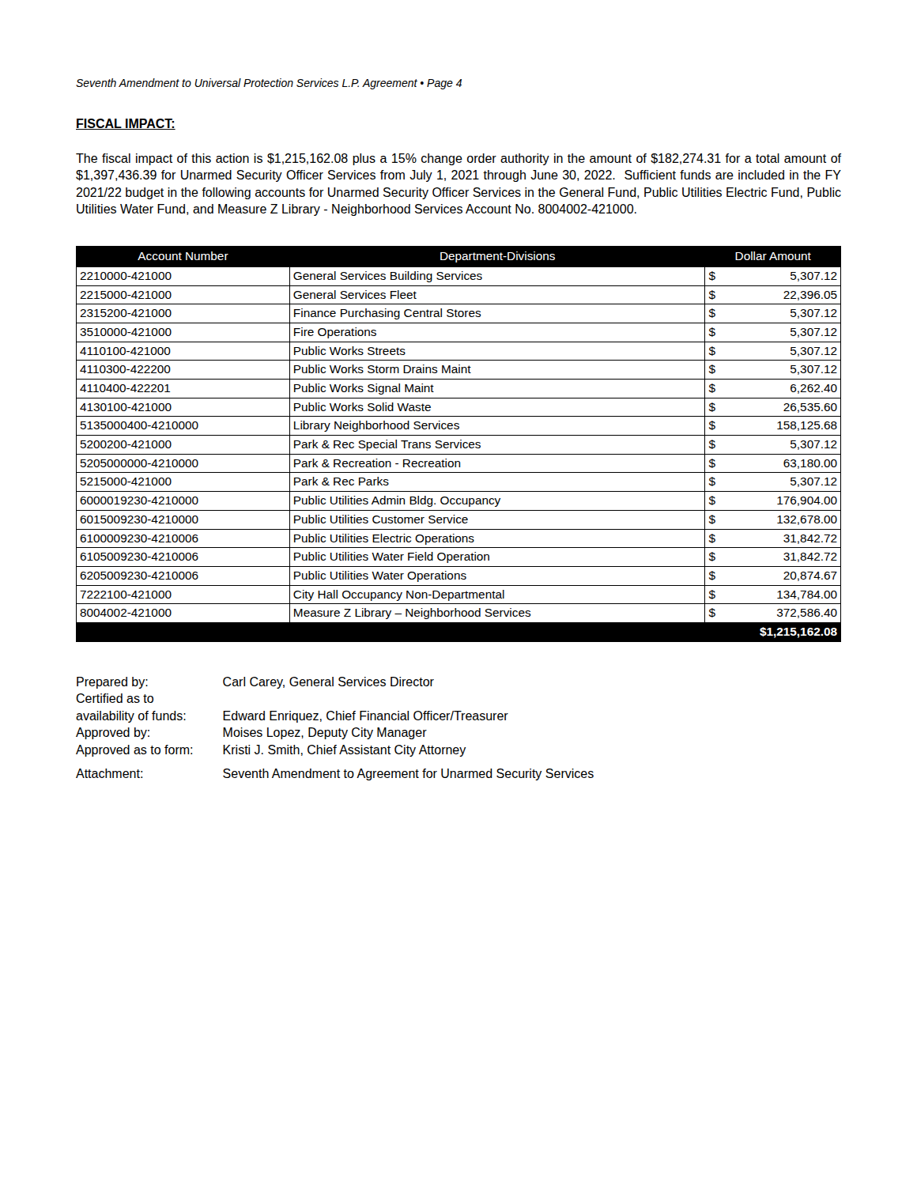Seventh Amendment to Universal Protection Services L.P. Agreement • Page 4
FISCAL IMPACT:
The fiscal impact of this action is $1,215,162.08 plus a 15% change order authority in the amount of $182,274.31 for a total amount of $1,397,436.39 for Unarmed Security Officer Services from July 1, 2021 through June 30, 2022. Sufficient funds are included in the FY 2021/22 budget in the following accounts for Unarmed Security Officer Services in the General Fund, Public Utilities Electric Fund, Public Utilities Water Fund, and Measure Z Library - Neighborhood Services Account No. 8004002-421000.
| Account Number | Department-Divisions | Dollar Amount |
| --- | --- | --- |
| 2210000-421000 | General Services Building Services | $ | 5,307.12 |
| 2215000-421000 | General Services Fleet | $ | 22,396.05 |
| 2315200-421000 | Finance Purchasing Central Stores | $ | 5,307.12 |
| 3510000-421000 | Fire Operations | $ | 5,307.12 |
| 4110100-421000 | Public Works Streets | $ | 5,307.12 |
| 4110300-422200 | Public Works Storm Drains Maint | $ | 5,307.12 |
| 4110400-422201 | Public Works Signal Maint | $ | 6,262.40 |
| 4130100-421000 | Public Works Solid Waste | $ | 26,535.60 |
| 5135000400-4210000 | Library Neighborhood Services | $ | 158,125.68 |
| 5200200-421000 | Park & Rec Special Trans Services | $ | 5,307.12 |
| 5205000000-4210000 | Park & Recreation - Recreation | $ | 63,180.00 |
| 5215000-421000 | Park & Rec Parks | $ | 5,307.12 |
| 6000019230-4210000 | Public Utilities Admin Bldg. Occupancy | $ | 176,904.00 |
| 6015009230-4210000 | Public Utilities Customer Service | $ | 132,678.00 |
| 6100009230-4210006 | Public Utilities Electric Operations | $ | 31,842.72 |
| 6105009230-4210006 | Public Utilities Water Field Operation | $ | 31,842.72 |
| 6205009230-4210006 | Public Utilities Water Operations | $ | 20,874.67 |
| 7222100-421000 | City Hall Occupancy Non-Departmental | $ | 134,784.00 |
| 8004002-421000 | Measure Z Library – Neighborhood Services | $ | 372,586.40 |
| | | $1,215,162.08 |
| Prepared by: | Carl Carey, General Services Director |
| Certified as to | |
| availability of funds: | Edward Enriquez, Chief Financial Officer/Treasurer |
| Approved by: | Moises Lopez, Deputy City Manager |
| Approved as to form: | Kristi J. Smith, Chief Assistant City Attorney |
| Attachment: | Seventh Amendment to Agreement for Unarmed Security Services |